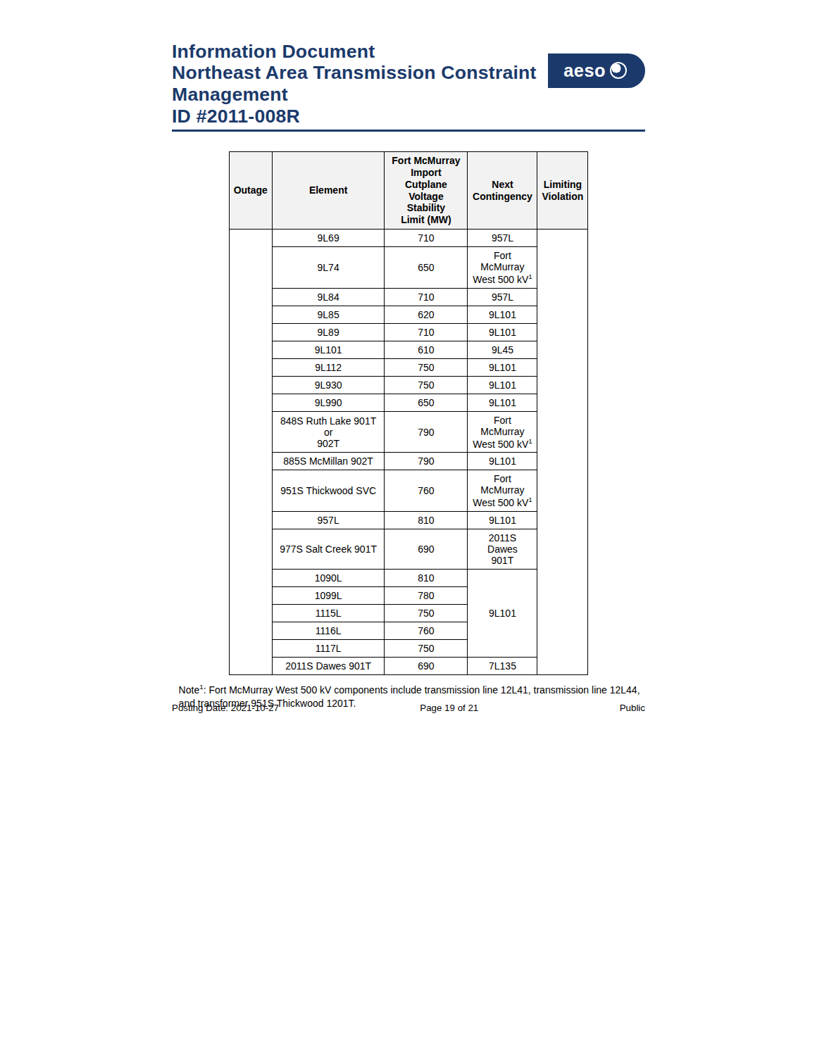Information Document
Northeast Area Transmission Constraint
Management
ID #2011-008R
aeso
| Outage | Element | Fort McMurray Import Cutplane Voltage Stability Limit (MW) | Next Contingency | Limiting Violation |
| --- | --- | --- | --- | --- |
| | 9L69 | 710 | 957L | |
| 9L74 | 650 | Fort McMurray West 500 kV 1 |
| 9L84 | 710 | 957L |
| 9L85 | 620 | 9L101 |
| 9L89 | 710 | 9L101 |
| 9L101 | 610 | 9L45 |
| 9L112 | 750 | 9L101 |
| 9L930 | 750 | 9L101 |
| 9L990 | 650 | 9L101 |
| 848S Ruth Lake 901T or 902T | 790 | Fort McMurray West 500 kV 1 |
| 885S McMillan 902T | 790 | 9L101 |
| 951S Thickwood SVC | 760 | Fort McMurray West 500 kV 1 |
| 957L | 810 | 9L101 |
| 977S Salt Creek 901T | 690 | 2011S Dawes 901T |
| 1090L | 810 | 9L101 |
| 1099L | 780 |
| 1115L | 750 |
| 1116L | 760 |
| 1117L | 750 |
| 2011S Dawes 901T | 690 | 7L135 |
Note1: Fort McMurray West 500 kV components include transmission line 12L41, transmission line 12L44, and transformer 951S Thickwood 1201T.
Posting Date: 2021-10-27 Page 19 of 21 Public